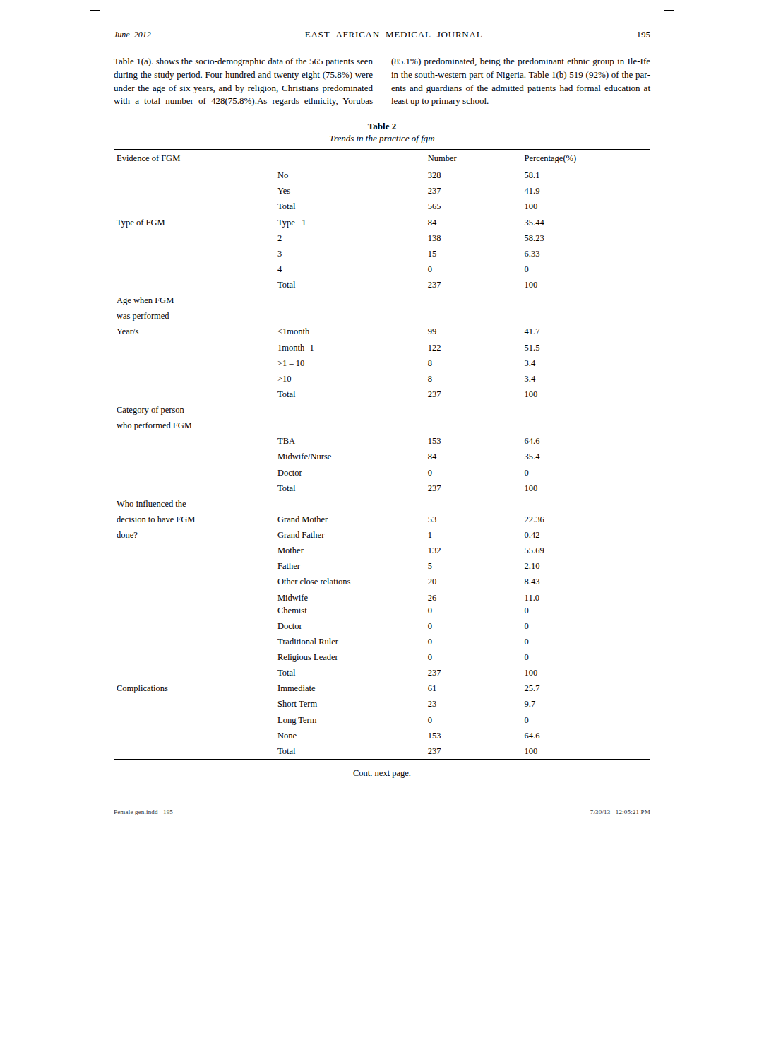June 2012 East African Medical Journal 195
Table 1(a). shows the socio-demographic data of the 565 patients seen during the study period. Four hundred and twenty eight (75.8%) were under the age of six years, and by religion, Christians predominated with a total number of 428(75.8%).As regards ethnicity, Yorubas (85.1%) predominated, being the predominant ethnic group in Ile-Ife in the south-western part of Nigeria. Table 1(b) 519 (92%) of the parents and guardians of the admitted patients had formal education at least up to primary school.
Table 2 Trends in the practice of fgm
| Evidence of FGM | Number | Percentage(%) |
| --- | --- | --- |
| | No | 328 | 58.1 |
| | Yes | 237 | 41.9 |
| | Total | 565 | 100 |
| Type of FGM | Type 1 | 84 | 35.44 |
| | 2 | 138 | 58.23 |
| | 3 | 15 | 6.33 |
| | 4 | 0 | 0 |
| | Total | 237 | 100 |
| Age when FGM | | | |
| was performed | | | |
| Year/s | <1month | 99 | 41.7 |
| | 1month- 1 | 122 | 51.5 |
| | >1 – 10 | 8 | 3.4 |
| | >10 | 8 | 3.4 |
| | Total | 237 | 100 |
| Category of person | | | |
| who performed FGM | | | |
| | TBA | 153 | 64.6 |
| | Midwife/Nurse | 84 | 35.4 |
| | Doctor | 0 | 0 |
| | Total | 237 | 100 |
| Who influenced the | | | |
| decision to have FGM | Grand Mother | 53 | 22.36 |
| done? | Grand Father | 1 | 0.42 |
| | Mother | 132 | 55.69 |
| | Father | 5 | 2.10 |
| | Other close relations | 20 | 8.43 |
| | Midwife Chemist | 26 0 | 11.0 0 |
| | Doctor | 0 | 0 |
| | Traditional Ruler | 0 | 0 |
| | Religious Leader | 0 | 0 |
| | Total | 237 | 100 |
| Complications | Immediate | 61 | 25.7 |
| | Short Term | 23 | 9.7 |
| | Long Term | 0 | 0 |
| | None | 153 | 64.6 |
| | Total | 237 | 100 |
Cont. next page.
Female gen.indd 195 7/30/13 12:05:21 PM